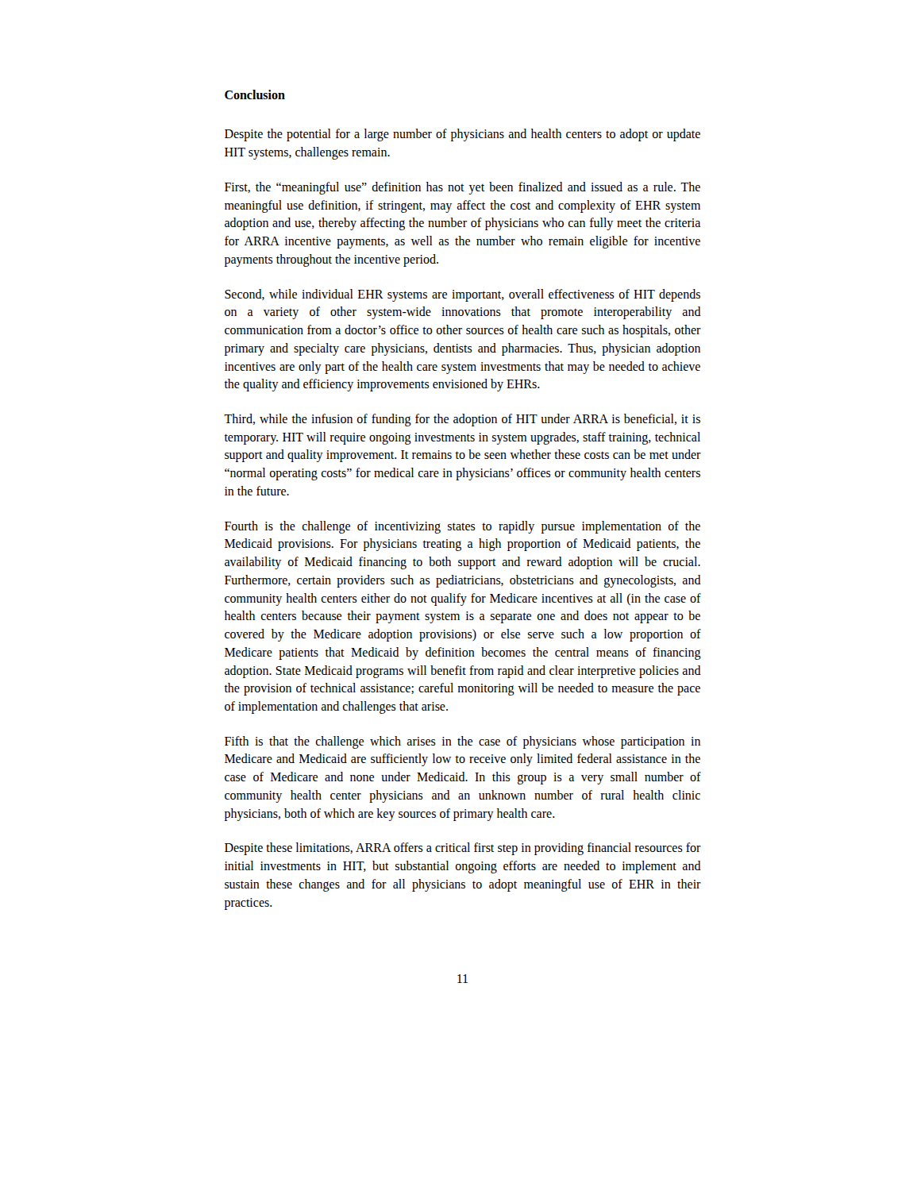Conclusion
Despite the potential for a large number of physicians and health centers to adopt or update HIT systems, challenges remain.
First, the “meaningful use” definition has not yet been finalized and issued as a rule. The meaningful use definition, if stringent, may affect the cost and complexity of EHR system adoption and use, thereby affecting the number of physicians who can fully meet the criteria for ARRA incentive payments, as well as the number who remain eligible for incentive payments throughout the incentive period.
Second, while individual EHR systems are important, overall effectiveness of HIT depends on a variety of other system-wide innovations that promote interoperability and communication from a doctor’s office to other sources of health care such as hospitals, other primary and specialty care physicians, dentists and pharmacies. Thus, physician adoption incentives are only part of the health care system investments that may be needed to achieve the quality and efficiency improvements envisioned by EHRs.
Third, while the infusion of funding for the adoption of HIT under ARRA is beneficial, it is temporary. HIT will require ongoing investments in system upgrades, staff training, technical support and quality improvement. It remains to be seen whether these costs can be met under “normal operating costs” for medical care in physicians’ offices or community health centers in the future.
Fourth is the challenge of incentivizing states to rapidly pursue implementation of the Medicaid provisions. For physicians treating a high proportion of Medicaid patients, the availability of Medicaid financing to both support and reward adoption will be crucial. Furthermore, certain providers such as pediatricians, obstetricians and gynecologists, and community health centers either do not qualify for Medicare incentives at all (in the case of health centers because their payment system is a separate one and does not appear to be covered by the Medicare adoption provisions) or else serve such a low proportion of Medicare patients that Medicaid by definition becomes the central means of financing adoption. State Medicaid programs will benefit from rapid and clear interpretive policies and the provision of technical assistance; careful monitoring will be needed to measure the pace of implementation and challenges that arise.
Fifth is that the challenge which arises in the case of physicians whose participation in Medicare and Medicaid are sufficiently low to receive only limited federal assistance in the case of Medicare and none under Medicaid. In this group is a very small number of community health center physicians and an unknown number of rural health clinic physicians, both of which are key sources of primary health care.
Despite these limitations, ARRA offers a critical first step in providing financial resources for initial investments in HIT, but substantial ongoing efforts are needed to implement and sustain these changes and for all physicians to adopt meaningful use of EHR in their practices.
11